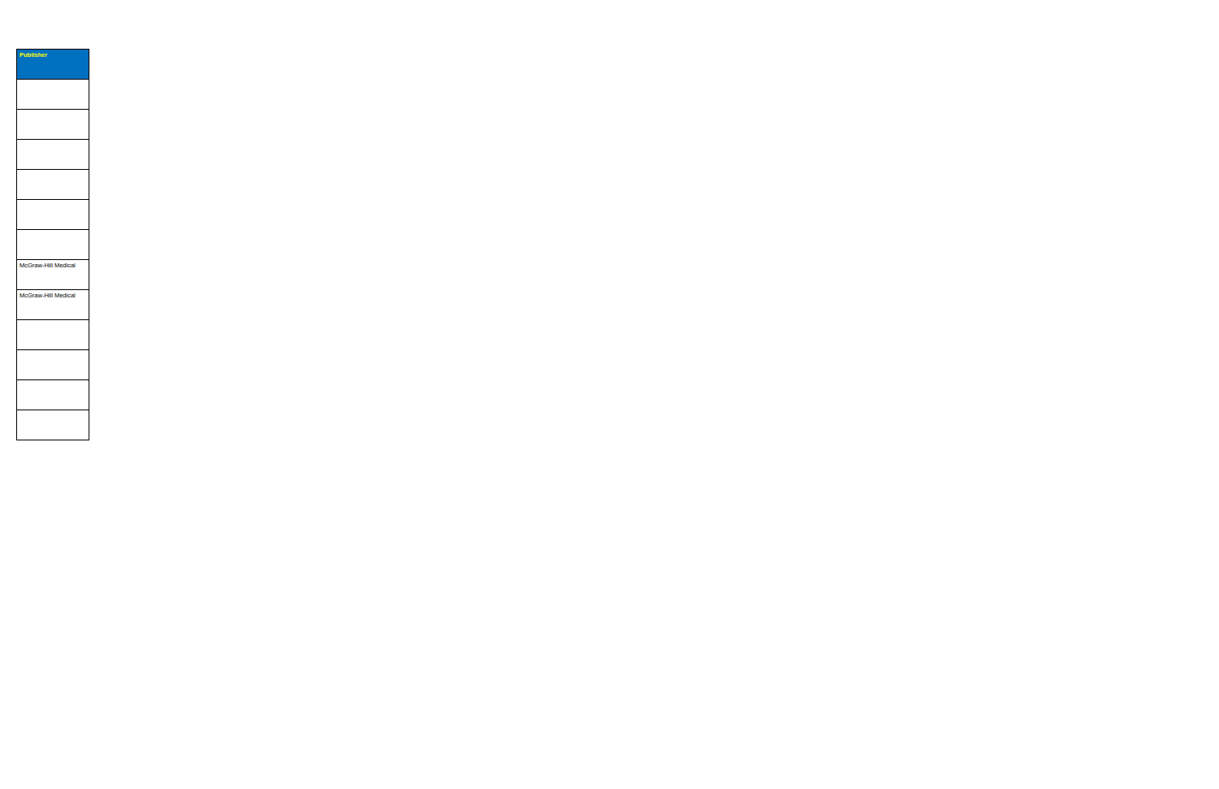| Publisher |
| --- |
| McGraw-Hill Medical |
| McGraw-Hill Medical |